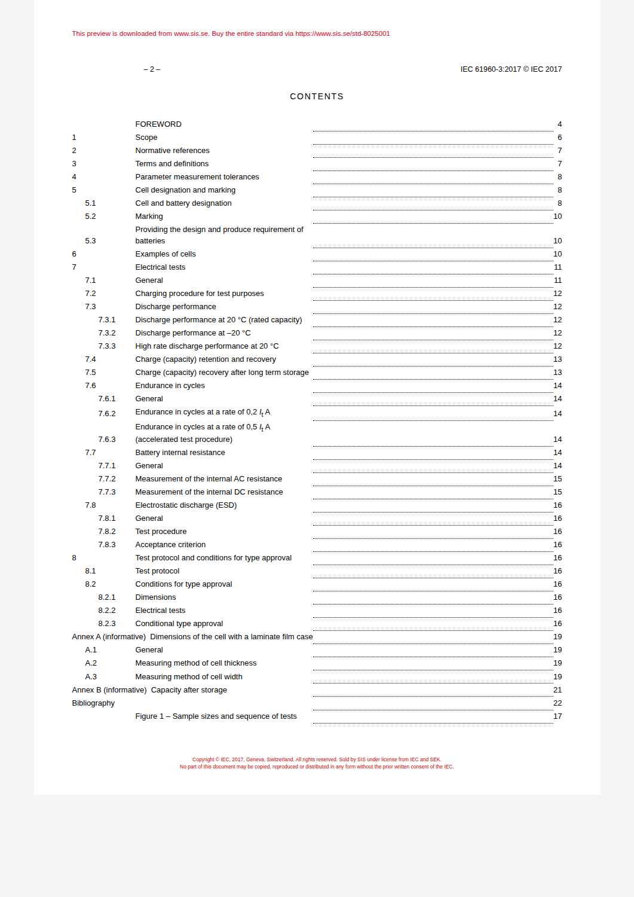This preview is downloaded from www.sis.se. Buy the entire standard via https://www.sis.se/std-8025001
– 2 – IEC 61960-3:2017 © IEC 2017
CONTENTS
| | FOREWORD | | 4 |
| 1 | Scope | | 6 |
| 2 | Normative references | | 7 |
| 3 | Terms and definitions | | 7 |
| 4 | Parameter measurement tolerances | | 8 |
| 5 | Cell designation and marking | | 8 |
| 5.1 | Cell and battery designation | | 8 |
| 5.2 | Marking | | 10 |
| 5.3 | Providing the design and produce requirement of batteries | | 10 |
| 6 | Examples of cells | | 10 |
| 7 | Electrical tests | | 11 |
| 7.1 | General | | 11 |
| 7.2 | Charging procedure for test purposes | | 12 |
| 7.3 | Discharge performance | | 12 |
| 7.3.1 | Discharge performance at 20 °C (rated capacity) | | 12 |
| 7.3.2 | Discharge performance at –20 °C | | 12 |
| 7.3.3 | High rate discharge performance at 20 °C | | 12 |
| 7.4 | Charge (capacity) retention and recovery | | 13 |
| 7.5 | Charge (capacity) recovery after long term storage | | 13 |
| 7.6 | Endurance in cycles | | 14 |
| 7.6.1 | General | | 14 |
| 7.6.2 | Endurance in cycles at a rate of 0,2 I t A | | 14 |
| 7.6.3 | Endurance in cycles at a rate of 0,5 I t A (accelerated test procedure) | | 14 |
| 7.7 | Battery internal resistance | | 14 |
| 7.7.1 | General | | 14 |
| 7.7.2 | Measurement of the internal AC resistance | | 15 |
| 7.7.3 | Measurement of the internal DC resistance | | 15 |
| 7.8 | Electrostatic discharge (ESD) | | 16 |
| 7.8.1 | General | | 16 |
| 7.8.2 | Test procedure | | 16 |
| 7.8.3 | Acceptance criterion | | 16 |
| 8 | Test protocol and conditions for type approval | | 16 |
| 8.1 | Test protocol | | 16 |
| 8.2 | Conditions for type approval | | 16 |
| 8.2.1 | Dimensions | | 16 |
| 8.2.2 | Electrical tests | | 16 |
| 8.2.3 | Conditional type approval | | 16 |
| Annex A (informative) Dimensions of the cell with a laminate film case | | 19 |
| A.1 | General | | 19 |
| A.2 | Measuring method of cell thickness | | 19 |
| A.3 | Measuring method of cell width | | 19 |
| Annex B (informative) Capacity after storage | | 21 |
| Bibliography | | 22 |
| | Figure 1 – Sample sizes and sequence of tests | | 17 |
Copyright © IEC, 2017, Geneva, Switzerland. All rights reserved. Sold by SIS under license from IEC and SEK.
No part of this document may be copied, reproduced or distributed in any form without the prior written consent of the IEC.